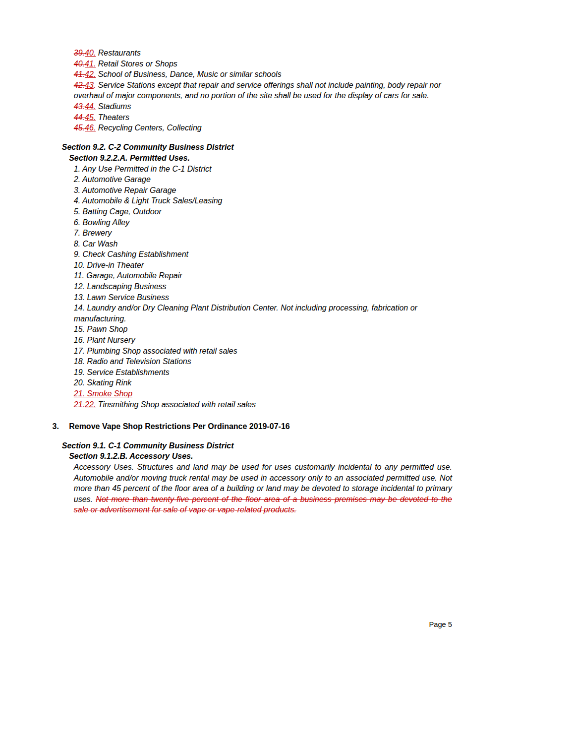39. 40. Restaurants
40. 41. Retail Stores or Shops
41. 42. School of Business, Dance, Music or similar schools
42. 43. Service Stations except that repair and service offerings shall not include painting, body repair nor overhaul of major components, and no portion of the site shall be used for the display of cars for sale.
43. 44. Stadiums
44. 45. Theaters
45. 46. Recycling Centers, Collecting
Section 9.2. C-2 Community Business District
Section 9.2.2.A. Permitted Uses.
1. Any Use Permitted in the C-1 District
2. Automotive Garage
3. Automotive Repair Garage
4. Automobile & Light Truck Sales/Leasing
5. Batting Cage, Outdoor
6. Bowling Alley
7. Brewery
8. Car Wash
9. Check Cashing Establishment
10. Drive-in Theater
11. Garage, Automobile Repair
12. Landscaping Business
13. Lawn Service Business
14. Laundry and/or Dry Cleaning Plant Distribution Center. Not including processing, fabrication or manufacturing.
15. Pawn Shop
16. Plant Nursery
17. Plumbing Shop associated with retail sales
18. Radio and Television Stations
19. Service Establishments
20. Skating Rink
21. Smoke Shop
21. 22. Tinsmithing Shop associated with retail sales
3. Remove Vape Shop Restrictions Per Ordinance 2019-07-16
Section 9.1. C-1 Community Business District
Section 9.1.2.B. Accessory Uses.
Accessory Uses. Structures and land may be used for uses customarily incidental to any permitted use. Automobile and/or moving truck rental may be used in accessory only to an associated permitted use. Not more than 45 percent of the floor area of a building or land may be devoted to storage incidental to primary uses. Not more than twenty-five percent of the floor area of a business premises may be devoted to the sale or advertisement for sale of vape or vape-related products.
Page 5